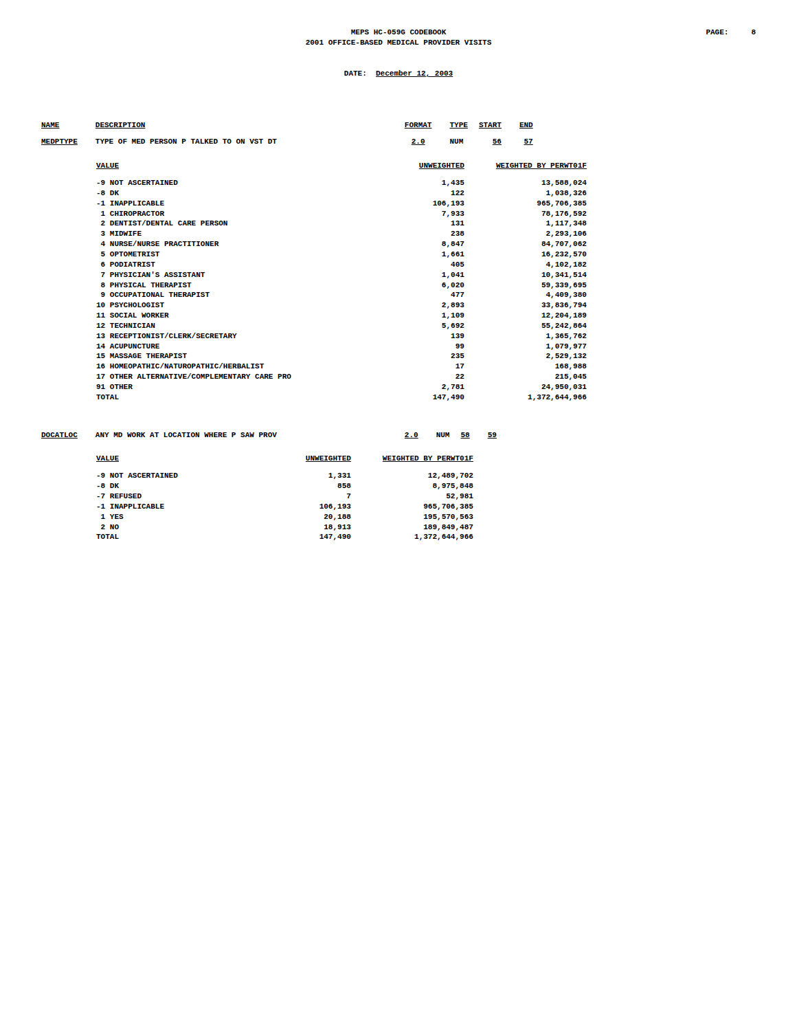MEPS HC-059G CODEBOOK
2001 OFFICE-BASED MEDICAL PROVIDER VISITS
PAGE: 8
DATE: December 12, 2003
| NAME | DESCRIPTION | FORMAT | TYPE | START | END |
| MEDPTYPE | TYPE OF MED PERSON P TALKED TO ON VST DT | 2.0 | NUM | 56 | 57 |
| VALUE | UNWEIGHTED | WEIGHTED BY PERWT01F |
| -9 NOT ASCERTAINED | 1,435 | 13,588,024 |
| -8 DK | 122 | 1,038,326 |
| -1 INAPPLICABLE | 106,193 | 965,706,385 |
| 1 CHIROPRACTOR | 7,933 | 78,176,592 |
| 2 DENTIST/DENTAL CARE PERSON | 131 | 1,117,348 |
| 3 MIDWIFE | 238 | 2,293,106 |
| 4 NURSE/NURSE PRACTITIONER | 8,847 | 84,707,062 |
| 5 OPTOMETRIST | 1,661 | 16,232,570 |
| 6 PODIATRIST | 405 | 4,102,182 |
| 7 PHYSICIAN'S ASSISTANT | 1,041 | 10,341,514 |
| 8 PHYSICAL THERAPIST | 6,020 | 59,339,695 |
| 9 OCCUPATIONAL THERAPIST | 477 | 4,409,380 |
| 10 PSYCHOLOGIST | 2,893 | 33,836,794 |
| 11 SOCIAL WORKER | 1,109 | 12,204,189 |
| 12 TECHNICIAN | 5,692 | 55,242,864 |
| 13 RECEPTIONIST/CLERK/SECRETARY | 139 | 1,365,762 |
| 14 ACUPUNCTURE | 99 | 1,079,977 |
| 15 MASSAGE THERAPIST | 235 | 2,529,132 |
| 16 HOMEOPATHIC/NATUROPATHIC/HERBALIST | 17 | 168,988 |
| 17 OTHER ALTERNATIVE/COMPLEMENTARY CARE PRO | 22 | 215,045 |
| 91 OTHER | 2,781 | 24,950,031 |
| TOTAL | 147,490 | 1,372,644,966 |
| DOCATLOC | ANY MD WORK AT LOCATION WHERE P SAW PROV | 2.0 | NUM | 58 | 59 |
| VALUE | UNWEIGHTED | WEIGHTED BY PERWT01F |
| -9 NOT ASCERTAINED | 1,331 | 12,489,702 |
| -8 DK | 858 | 8,975,848 |
| -7 REFUSED | 7 | 52,981 |
| -1 INAPPLICABLE | 106,193 | 965,706,385 |
| 1 YES | 20,188 | 195,570,563 |
| 2 NO | 18,913 | 189,849,487 |
| TOTAL | 147,490 | 1,372,644,966 |